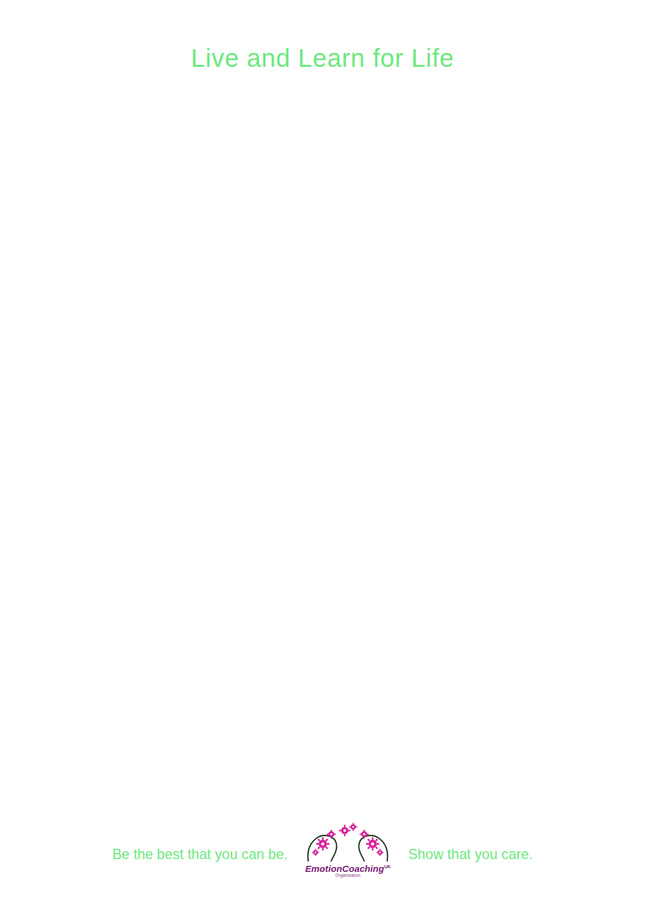Live and Learn for Life
Be the best that you can be.
EmotionCoaching UK
Organisation
Show that you care.